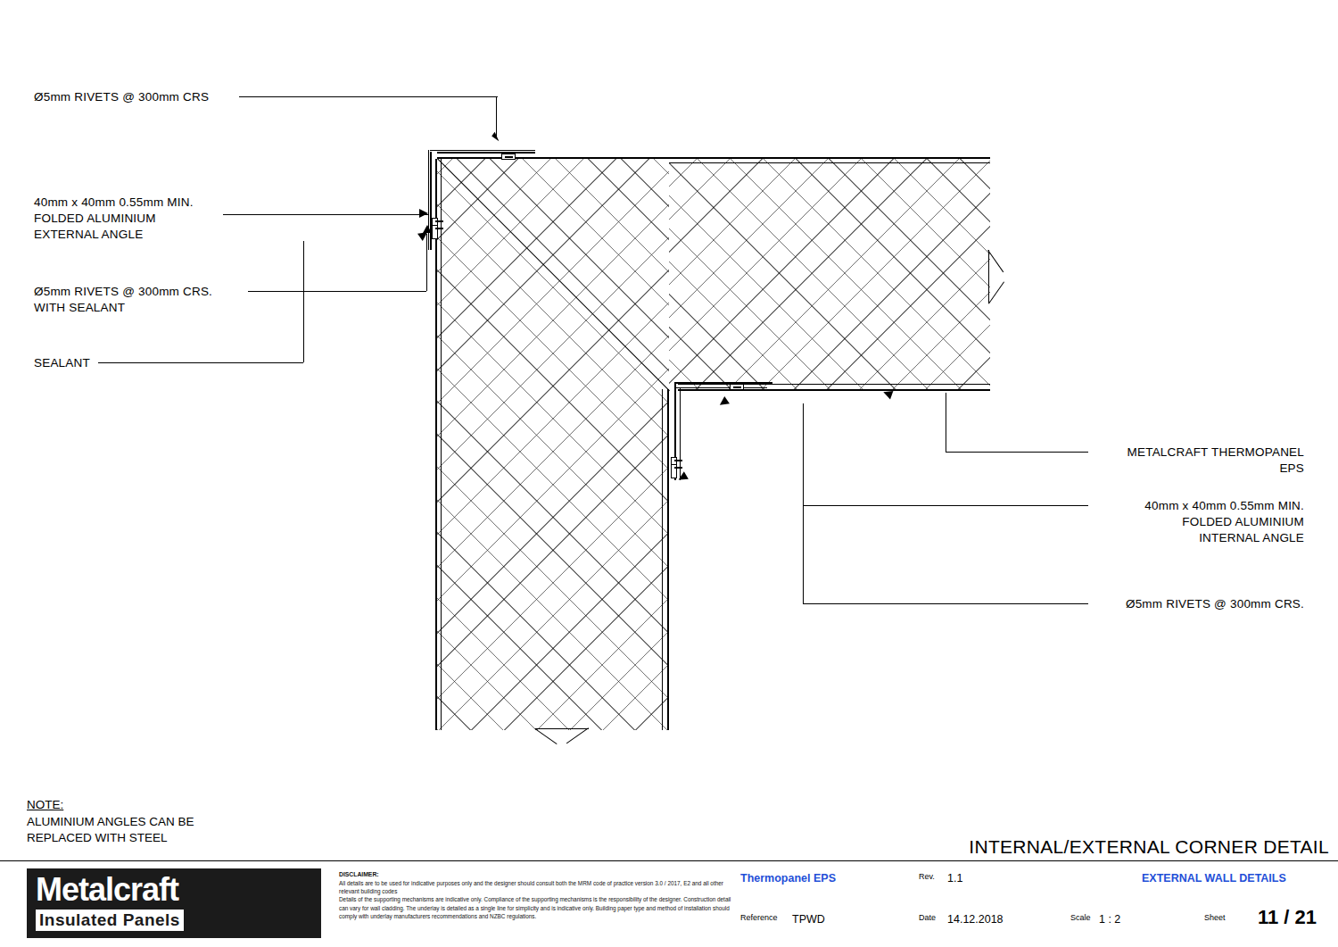Ø5mm RIVETS @ 300mm CRS
40mm x 40mm 0.55mm MIN.
FOLDED ALUMINIUM
EXTERNAL ANGLE
Ø5mm RIVETS @ 300mm CRS.
WITH SEALANT
SEALANT
METALCRAFT THERMOPANEL
EPS
40mm x 40mm 0.55mm MIN.
FOLDED ALUMINIUM
INTERNAL ANGLE
Ø5mm RIVETS @ 300mm CRS.
NOTE:
ALUMINIUM ANGLES CAN BE
REPLACED WITH STEEL
INTERNAL/EXTERNAL CORNER DETAIL
Metalcraft
Insulated Panels
DISCLAIMER:
All details are to be used for indicative purposes only and the designer should consult both the MRM code of practice version 3.0 / 2017, E2 and all other relevant building codes
Details of the supporting mechanisms are indicative only. Compliance of the supporting mechanisms is the responsibility of the designer. Construction detail can vary for wall cladding. The underlay is detailed as a single line for simplicity and is indicative only. Building paper type and method of installation should comply with underlay manufacturers recommendations and NZBC regulations.
Thermopanel EPS Rev. 1.1 EXTERNAL WALL DETAILS
Reference TPWD Date 14.12.2018 Scale 1 : 2 Sheet 11 / 21